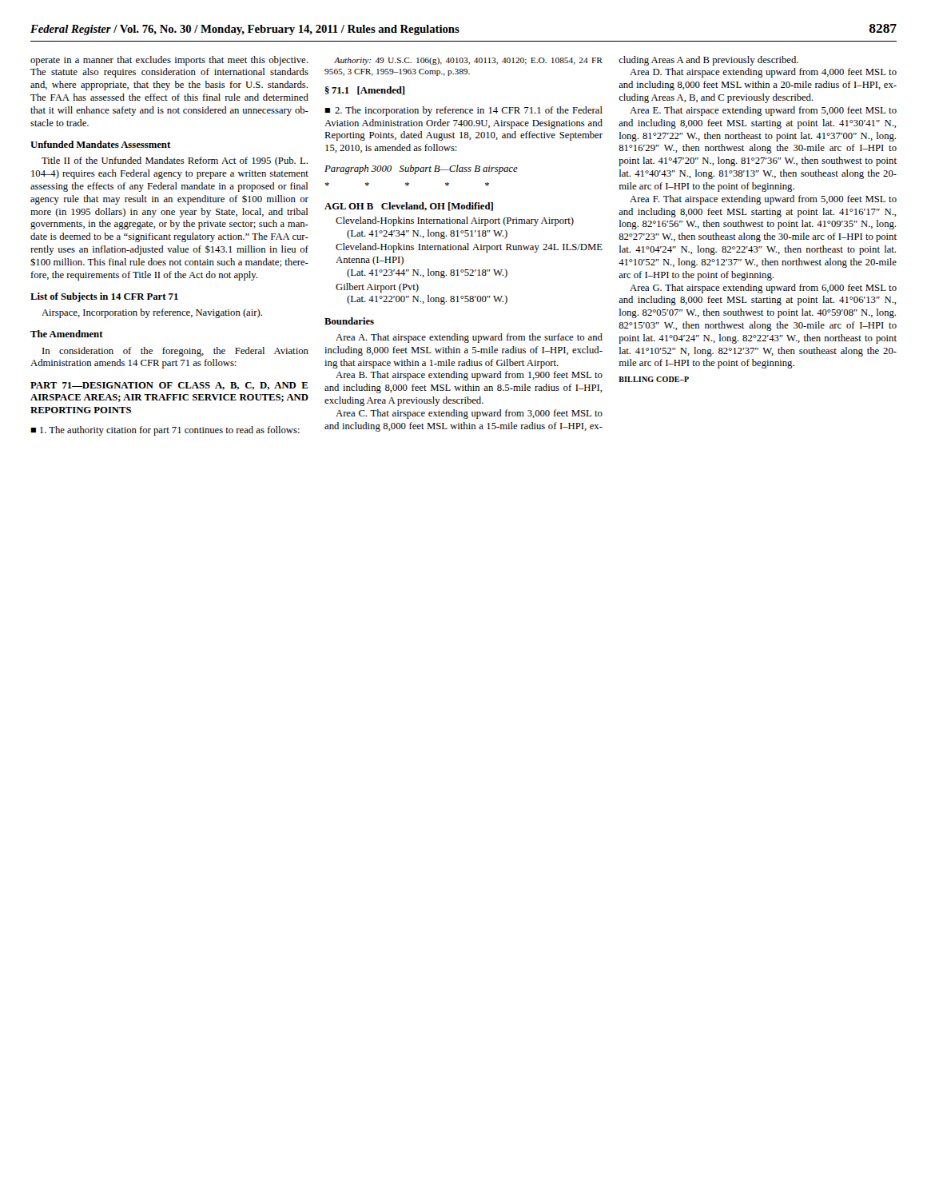Federal Register / Vol. 76, No. 30 / Monday, February 14, 2011 / Rules and Regulations
8287
operate in a manner that excludes imports that meet this objective. The statute also requires consideration of international standards and, where appropriate, that they be the basis for U.S. standards. The FAA has assessed the effect of this final rule and determined that it will enhance safety and is not considered an unnecessary obstacle to trade.
Unfunded Mandates Assessment
Title II of the Unfunded Mandates Reform Act of 1995 (Pub. L. 104–4) requires each Federal agency to prepare a written statement assessing the effects of any Federal mandate in a proposed or final agency rule that may result in an expenditure of $100 million or more (in 1995 dollars) in any one year by State, local, and tribal governments, in the aggregate, or by the private sector; such a mandate is deemed to be a “significant regulatory action.” The FAA currently uses an inflation-adjusted value of $143.1 million in lieu of $100 million. This final rule does not contain such a mandate; therefore, the requirements of Title II of the Act do not apply.
List of Subjects in 14 CFR Part 71
Airspace, Incorporation by reference, Navigation (air).
The Amendment
In consideration of the foregoing, the Federal Aviation Administration amends 14 CFR part 71 as follows:
PART 71—DESIGNATION OF CLASS A, B, C, D, AND E AIRSPACE AREAS; AIR TRAFFIC SERVICE ROUTES; AND REPORTING POINTS
1. The authority citation for part 71 continues to read as follows:
Authority: 49 U.S.C. 106(g), 40103, 40113, 40120; E.O. 10854, 24 FR 9565, 3 CFR, 1959–1963 Comp., p.389.
§ 71.1 [Amended]
2. The incorporation by reference in 14 CFR 71.1 of the Federal Aviation Administration Order 7400.9U, Airspace Designations and Reporting Points, dated August 18, 2010, and effective September 15, 2010, is amended as follows:
Paragraph 3000 Subpart B—Class B airspace
* * * * *
AGL OH B Cleveland, OH [Modified]
Cleveland-Hopkins International Airport (Primary Airport)
(Lat. 41°24′34″ N., long. 81°51′18″ W.)
Cleveland-Hopkins International Airport Runway 24L ILS/DME Antenna (I–HPI)
(Lat. 41°23′44″ N., long. 81°52′18″ W.)
Gilbert Airport (Pvt)
(Lat. 41°22′00″ N., long. 81°58′00″ W.)
Boundaries
Area A. That airspace extending upward from the surface to and including 8,000 feet MSL within a 5-mile radius of I–HPI, excluding that airspace within a 1-mile radius of Gilbert Airport.
Area B. That airspace extending upward from 1,900 feet MSL to and including 8,000 feet MSL within an 8.5-mile radius of I–HPI, excluding Area A previously described.
Area C. That airspace extending upward from 3,000 feet MSL to and including 8,000 feet MSL within a 15-mile radius of I–HPI, excluding Areas A and B previously described.
Area D. That airspace extending upward from 4,000 feet MSL to and including 8,000 feet MSL within a 20-mile radius of I–HPI, excluding Areas A, B, and C previously described.
Area E. That airspace extending upward from 5,000 feet MSL to and including 8,000 feet MSL starting at point lat. 41°30′41″ N., long. 81°27′22″ W., then northeast to point lat. 41°37′00″ N., long. 81°16′29″ W., then northwest along the 30-mile arc of I–HPI to point lat. 41°47′20″ N., long. 81°27′36″ W., then southwest to point lat. 41°40′43″ N., long. 81°38′13″ W., then southeast along the 20-mile arc of I–HPI to the point of beginning.
Area F. That airspace extending upward from 5,000 feet MSL to and including 8,000 feet MSL starting at point lat. 41°16′17″ N., long. 82°16′56″ W., then southwest to point lat. 41°09′35″ N., long. 82°27′23″ W., then southeast along the 30-mile arc of I–HPI to point lat. 41°04′24″ N., long. 82°22′43″ W., then northeast to point lat. 41°10′52″ N., long. 82°12′37″ W., then northwest along the 20-mile arc of I–HPI to the point of beginning.
Area G. That airspace extending upward from 6,000 feet MSL to and including 8,000 feet MSL starting at point lat. 41°06′13″ N., long. 82°05′07″ W., then southwest to point lat. 40°59′08″ N., long. 82°15′03″ W., then northwest along the 30-mile arc of I–HPI to point lat. 41°04′24″ N., long. 82°22′43″ W., then northeast to point lat. 41°10′52″ N, long. 82°12′37″ W, then southeast along the 20-mile arc of I–HPI to the point of beginning.
BILLING CODE–P